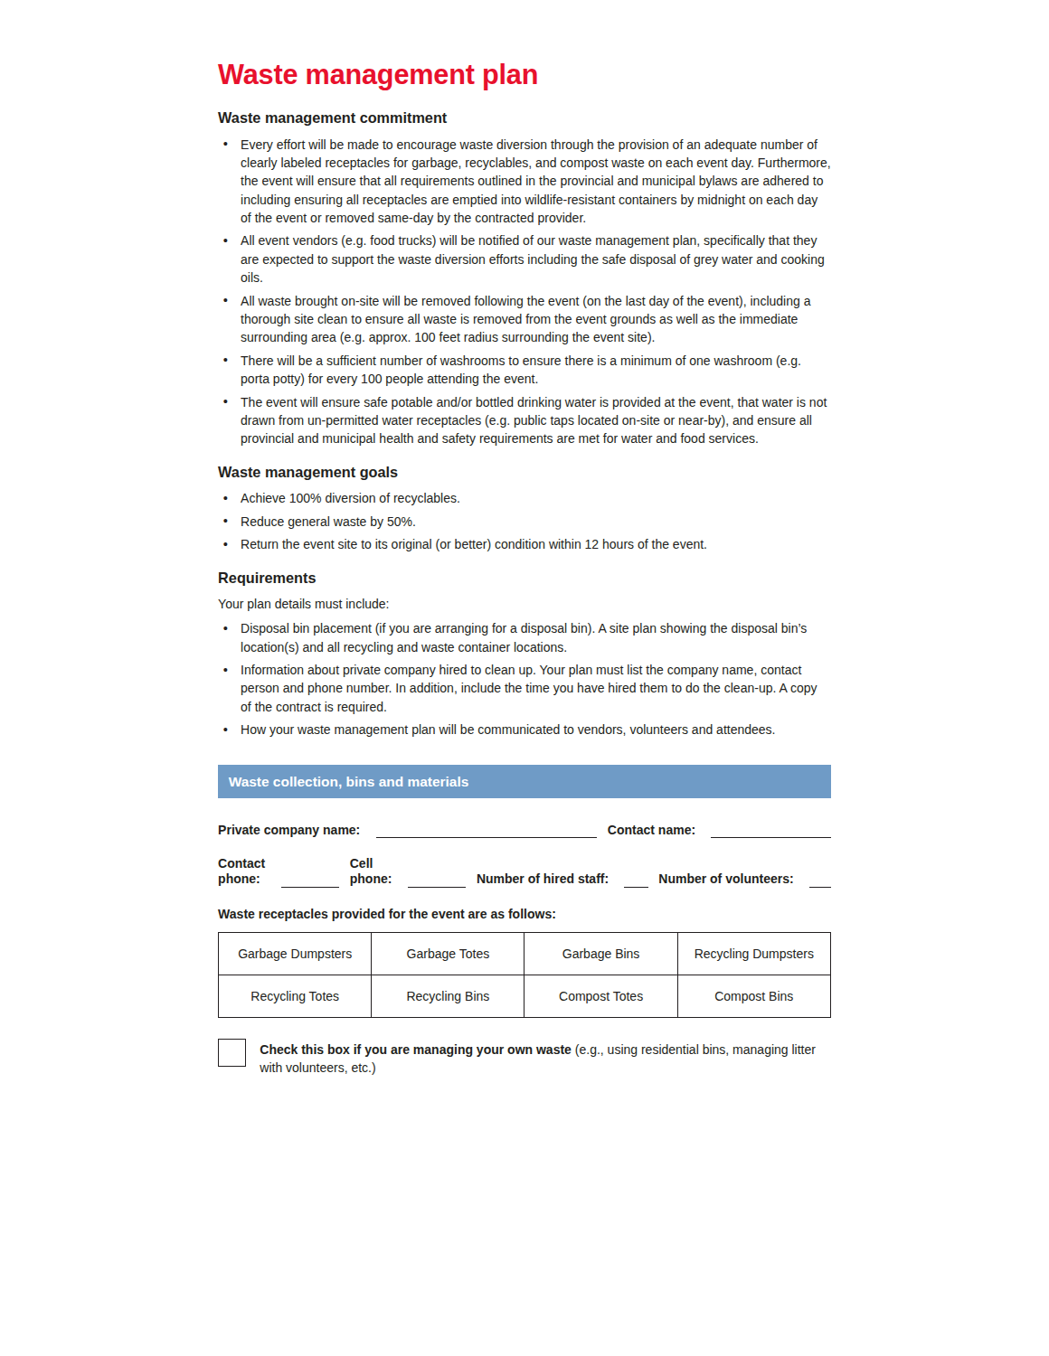Waste management plan
Waste management commitment
Every effort will be made to encourage waste diversion through the provision of an adequate number of clearly labeled receptacles for garbage, recyclables, and compost waste on each event day. Furthermore, the event will ensure that all requirements outlined in the provincial and municipal bylaws are adhered to including ensuring all receptacles are emptied into wildlife-resistant containers by midnight on each day of the event or removed same-day by the contracted provider.
All event vendors (e.g. food trucks) will be notified of our waste management plan, specifically that they are expected to support the waste diversion efforts including the safe disposal of grey water and cooking oils.
All waste brought on-site will be removed following the event (on the last day of the event), including a thorough site clean to ensure all waste is removed from the event grounds as well as the immediate surrounding area (e.g. approx. 100 feet radius surrounding the event site).
There will be a sufficient number of washrooms to ensure there is a minimum of one washroom (e.g. porta potty) for every 100 people attending the event.
The event will ensure safe potable and/or bottled drinking water is provided at the event, that water is not drawn from un-permitted water receptacles (e.g. public taps located on-site or near-by), and ensure all provincial and municipal health and safety requirements are met for water and food services.
Waste management goals
Achieve 100% diversion of recyclables.
Reduce general waste by 50%.
Return the event site to its original (or better) condition within 12 hours of the event.
Requirements
Your plan details must include:
Disposal bin placement (if you are arranging for a disposal bin). A site plan showing the disposal bin’s location(s) and all recycling and waste container locations.
Information about private company hired to clean up. Your plan must list the company name, contact person and phone number. In addition, include the time you have hired them to do the clean-up. A copy of the contract is required.
How your waste management plan will be communicated to vendors, volunteers and attendees.
Waste collection, bins and materials
Private company name:
Contact name:
Contact
phone:
Cell
phone:
Number of hired staff:
Number of volunteers:
Waste receptacles provided for the event are as follows:
| Garbage Dumpsters | Garbage Totes | Garbage Bins | Recycling Dumpsters |
| Recycling Totes | Recycling Bins | Compost Totes | Compost Bins |
Check this box if you are managing your own waste (e.g., using residential bins, managing litter with volunteers, etc.)